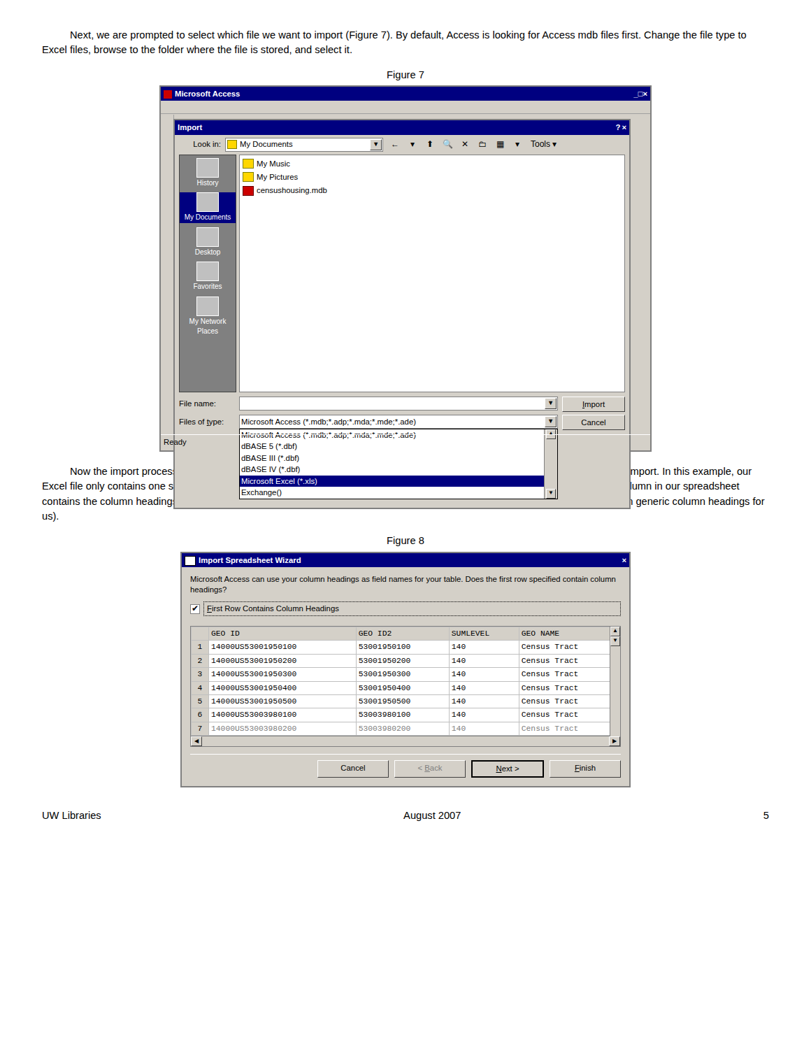Next, we are prompted to select which file we want to import (Figure 7). By default, Access is looking for Access mdb files first. Change the file type to Excel files, browse to the folder where the file is stored, and select it.
Figure 7
Microsoft Access _□×
Import ?×
Look in:
My Documents ▼
← ▾ ⬆ 🔍 ✕ 🗀 ▦ ▾ Tools ▾
History
My Documents
Desktop
Favorites
My Network Places
My Music
My Pictures
censushousing.mdb
File name:
▼
Import
Files of type:
Microsoft Access (*.mdb;*.adp;*.mda;*.mde;*.ade) ▼
Microsoft Access (*.mdb;*.adp;*.mda;*.mde;*.ade)
dBASE 5 (*.dbf)
dBASE III (*.dbf)
dBASE IV (*.dbf)
Microsoft Excel (*.xls)
Exchange()
▲
▼
Cancel
Ready
Now the import process begins. If our Excel file contained multiple sheets, we would be prompted to specify which sheet to import. In this example, our Excel file only contains one sheet, so Access assumes that this is what we want to import. The first question is whether the first column in our spreadsheet contains the column headings (Figure 8). This is the case, so we check the box (if this was not the case, then Access would assign generic column headings for us).
Figure 8
Import Spreadsheet Wizard ×
Microsoft Access can use your column headings as field names for your table. Does the first row specified contain column headings?
✔ First Row Contains Column Headings
| | GEO ID | GEO ID2 | SUMLEVEL | GEO NAME |
| --- | --- | --- | --- | --- |
| 1 | 14000US53001950100 | 53001950100 | 140 | Census Tract |
| 2 | 14000US53001950200 | 53001950200 | 140 | Census Tract |
| 3 | 14000US53001950300 | 53001950300 | 140 | Census Tract |
| 4 | 14000US53001950400 | 53001950400 | 140 | Census Tract |
| 5 | 14000US53001950500 | 53001950500 | 140 | Census Tract |
| 6 | 14000US53003980100 | 53003980100 | 140 | Census Tract |
| 7 | 14000US53003980200 | 53003980200 | 140 | Census Tract |
▲
▼
◀
▶
Cancel < Back Next > Finish
UW Libraries August 2007 5